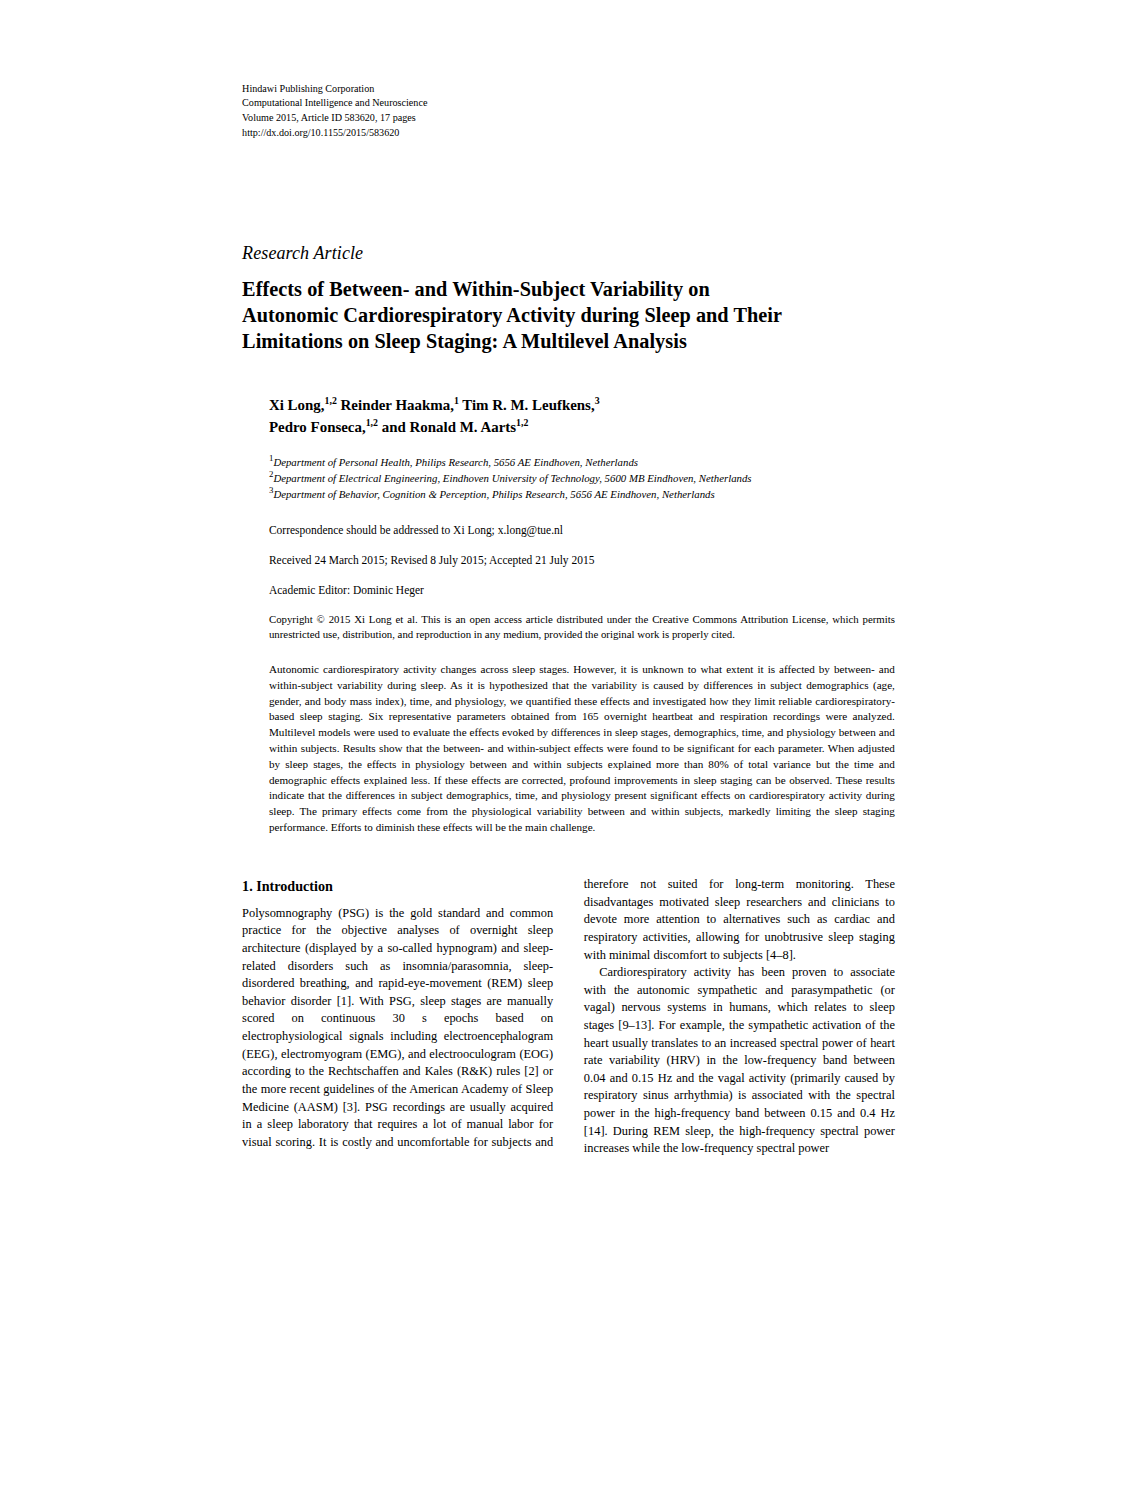Hindawi Publishing Corporation
Computational Intelligence and Neuroscience
Volume 2015, Article ID 583620, 17 pages
http://dx.doi.org/10.1155/2015/583620
Research Article
Effects of Between- and Within-Subject Variability on
Autonomic Cardiorespiratory Activity during Sleep and Their
Limitations on Sleep Staging: A Multilevel Analysis
Xi Long,1,2 Reinder Haakma,1 Tim R. M. Leufkens,3
Pedro Fonseca,1,2 and Ronald M. Aarts1,2
1Department of Personal Health, Philips Research, 5656 AE Eindhoven, Netherlands
2Department of Electrical Engineering, Eindhoven University of Technology, 5600 MB Eindhoven, Netherlands
3Department of Behavior, Cognition & Perception, Philips Research, 5656 AE Eindhoven, Netherlands
Correspondence should be addressed to Xi Long; x.long@tue.nl
Received 24 March 2015; Revised 8 July 2015; Accepted 21 July 2015
Academic Editor: Dominic Heger
Copyright © 2015 Xi Long et al. This is an open access article distributed under the Creative Commons Attribution License, which permits unrestricted use, distribution, and reproduction in any medium, provided the original work is properly cited.
Autonomic cardiorespiratory activity changes across sleep stages. However, it is unknown to what extent it is affected by between- and within-subject variability during sleep. As it is hypothesized that the variability is caused by differences in subject demographics (age, gender, and body mass index), time, and physiology, we quantified these effects and investigated how they limit reliable cardiorespiratory-based sleep staging. Six representative parameters obtained from 165 overnight heartbeat and respiration recordings were analyzed. Multilevel models were used to evaluate the effects evoked by differences in sleep stages, demographics, time, and physiology between and within subjects. Results show that the between- and within-subject effects were found to be significant for each parameter. When adjusted by sleep stages, the effects in physiology between and within subjects explained more than 80% of total variance but the time and demographic effects explained less. If these effects are corrected, profound improvements in sleep staging can be observed. These results indicate that the differences in subject demographics, time, and physiology present significant effects on cardiorespiratory activity during sleep. The primary effects come from the physiological variability between and within subjects, markedly limiting the sleep staging performance. Efforts to diminish these effects will be the main challenge.
1. Introduction
Polysomnography (PSG) is the gold standard and common practice for the objective analyses of overnight sleep architecture (displayed by a so-called hypnogram) and sleep-related disorders such as insomnia/parasomnia, sleep-disordered breathing, and rapid-eye-movement (REM) sleep behavior disorder [1]. With PSG, sleep stages are manually scored on continuous 30 s epochs based on electrophysiological signals including electroencephalogram (EEG), electromyogram (EMG), and electrooculogram (EOG) according to the Rechtschaffen and Kales (R&K) rules [2] or the more recent guidelines of the American Academy of Sleep Medicine (AASM) [3]. PSG recordings are usually acquired in a sleep laboratory that requires a lot of manual labor for visual scoring. It is costly and uncomfortable for subjects and therefore not suited for long-term monitoring. These disadvantages motivated sleep researchers and clinicians to devote more attention to alternatives such as cardiac and respiratory activities, allowing for unobtrusive sleep staging with minimal discomfort to subjects [4–8].
Cardiorespiratory activity has been proven to associate with the autonomic sympathetic and parasympathetic (or vagal) nervous systems in humans, which relates to sleep stages [9–13]. For example, the sympathetic activation of the heart usually translates to an increased spectral power of heart rate variability (HRV) in the low-frequency band between 0.04 and 0.15 Hz and the vagal activity (primarily caused by respiratory sinus arrhythmia) is associated with the spectral power in the high-frequency band between 0.15 and 0.4 Hz [14]. During REM sleep, the high-frequency spectral power increases while the low-frequency spectral power